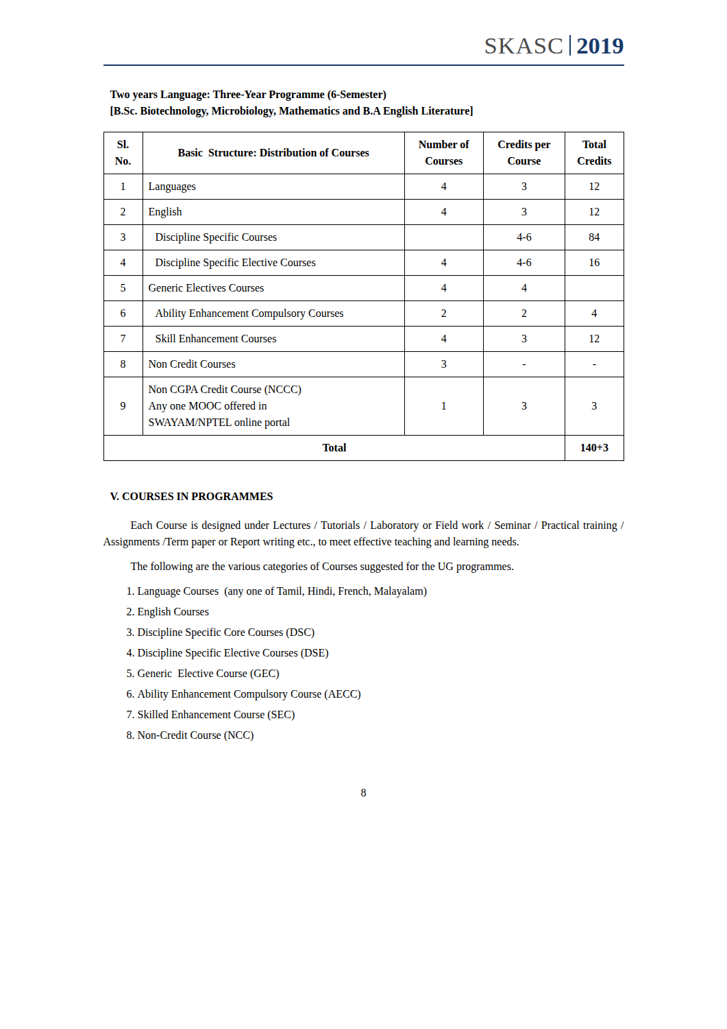SKASC 2019
Two years Language: Three-Year Programme (6-Semester)
[B.Sc. Biotechnology, Microbiology, Mathematics and B.A English Literature]
| Sl. No. | Basic Structure: Distribution of Courses | Number of Courses | Credits per Course | Total Credits |
| --- | --- | --- | --- | --- |
| 1 | Languages | 4 | 3 | 12 |
| 2 | English | 4 | 3 | 12 |
| 3 | Discipline Specific Courses | | 4-6 | 84 |
| 4 | Discipline Specific Elective Courses | 4 | 4-6 | 16 |
| 5 | Generic Electives Courses | 4 | 4 | |
| 6 | Ability Enhancement Compulsory Courses | 2 | 2 | 4 |
| 7 | Skill Enhancement Courses | 4 | 3 | 12 |
| 8 | Non Credit Courses | 3 | - | - |
| 9 | Non CGPA Credit Course (NCCC) Any one MOOC offered in SWAYAM/NPTEL online portal | 1 | 3 | 3 |
| Total | 140+3 |
V. COURSES IN PROGRAMMES
Each Course is designed under Lectures / Tutorials / Laboratory or Field work / Seminar / Practical training / Assignments /Term paper or Report writing etc., to meet effective teaching and learning needs.
The following are the various categories of Courses suggested for the UG programmes.
Language Courses (any one of Tamil, Hindi, French, Malayalam)
English Courses
Discipline Specific Core Courses (DSC)
Discipline Specific Elective Courses (DSE)
Generic Elective Course (GEC)
Ability Enhancement Compulsory Course (AECC)
Skilled Enhancement Course (SEC)
Non-Credit Course (NCC)
8